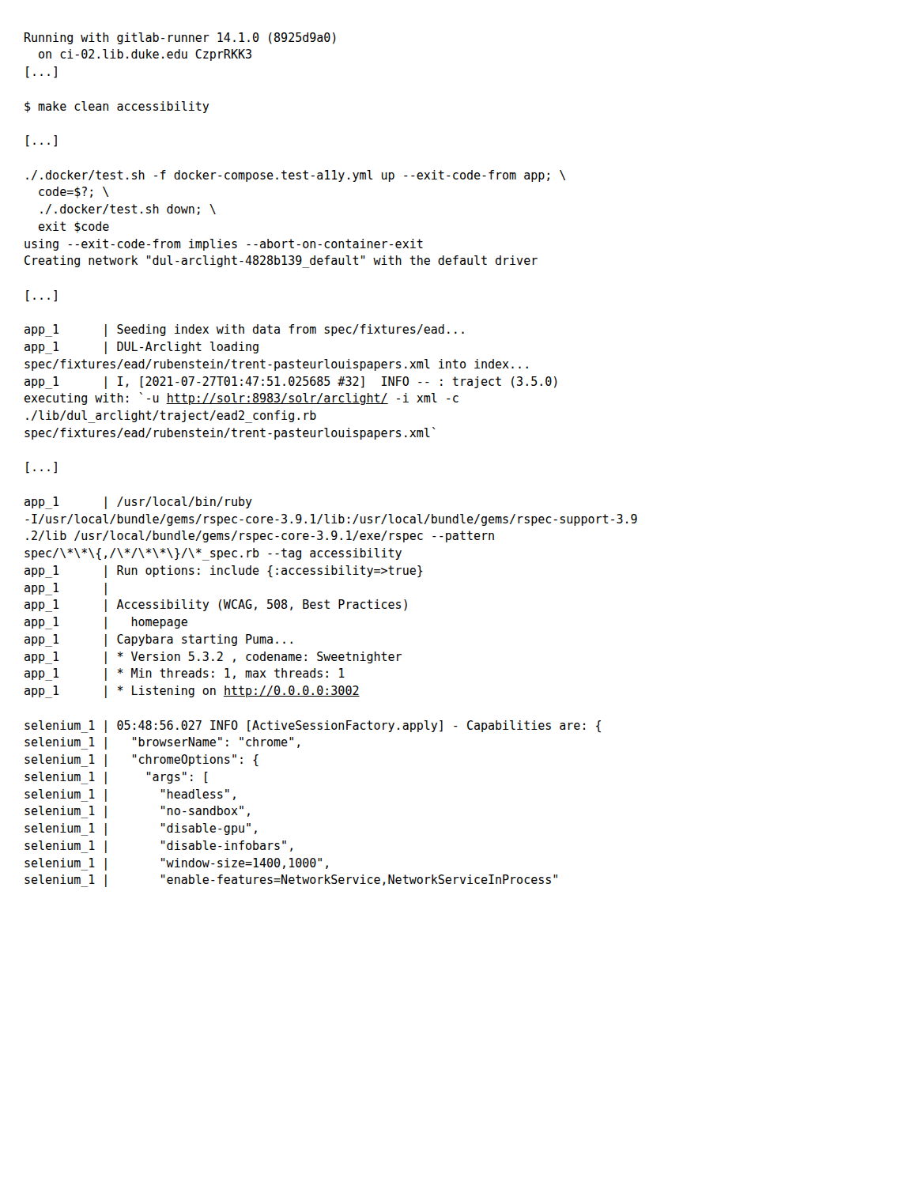Running with gitlab-runner 14.1.0 (8925d9a0)
  on ci-02.lib.duke.edu CzprRKK3
[...]

$ make clean accessibility

[...]

./.docker/test.sh -f docker-compose.test-a11y.yml up --exit-code-from app; \
  code=$?; \
  ./.docker/test.sh down; \
  exit $code
using --exit-code-from implies --abort-on-container-exit
Creating network "dul-arclight-4828b139_default" with the default driver

[...]

app_1      | Seeding index with data from spec/fixtures/ead...
app_1      | DUL-Arclight loading
spec/fixtures/ead/rubenstein/trent-pasteurlouispapers.xml into index...
app_1      | I, [2021-07-27T01:47:51.025685 #32]  INFO -- : traject (3.5.0)
executing with: `-u http://solr:8983/solr/arclight/ -i xml -c
./lib/dul_arclight/traject/ead2_config.rb
spec/fixtures/ead/rubenstein/trent-pasteurlouispapers.xml`

[...]

app_1      | /usr/local/bin/ruby
-I/usr/local/bundle/gems/rspec-core-3.9.1/lib:/usr/local/bundle/gems/rspec-support-3.9
.2/lib /usr/local/bundle/gems/rspec-core-3.9.1/exe/rspec --pattern
spec/\*\*\{,/\*/\*\*\}/\*_spec.rb --tag accessibility
app_1      | Run options: include {:accessibility=>true}
app_1      |
app_1      | Accessibility (WCAG, 508, Best Practices)
app_1      |   homepage
app_1      | Capybara starting Puma...
app_1      | * Version 5.3.2 , codename: Sweetnighter
app_1      | * Min threads: 1, max threads: 1
app_1      | * Listening on http://0.0.0.0:3002

selenium_1 | 05:48:56.027 INFO [ActiveSessionFactory.apply] - Capabilities are: {
selenium_1 |   "browserName": "chrome",
selenium_1 |   "chromeOptions": {
selenium_1 |     "args": [
selenium_1 |       "headless",
selenium_1 |       "no-sandbox",
selenium_1 |       "disable-gpu",
selenium_1 |       "disable-infobars",
selenium_1 |       "window-size=1400,1000",
selenium_1 |       "enable-features=NetworkService,NetworkServiceInProcess"